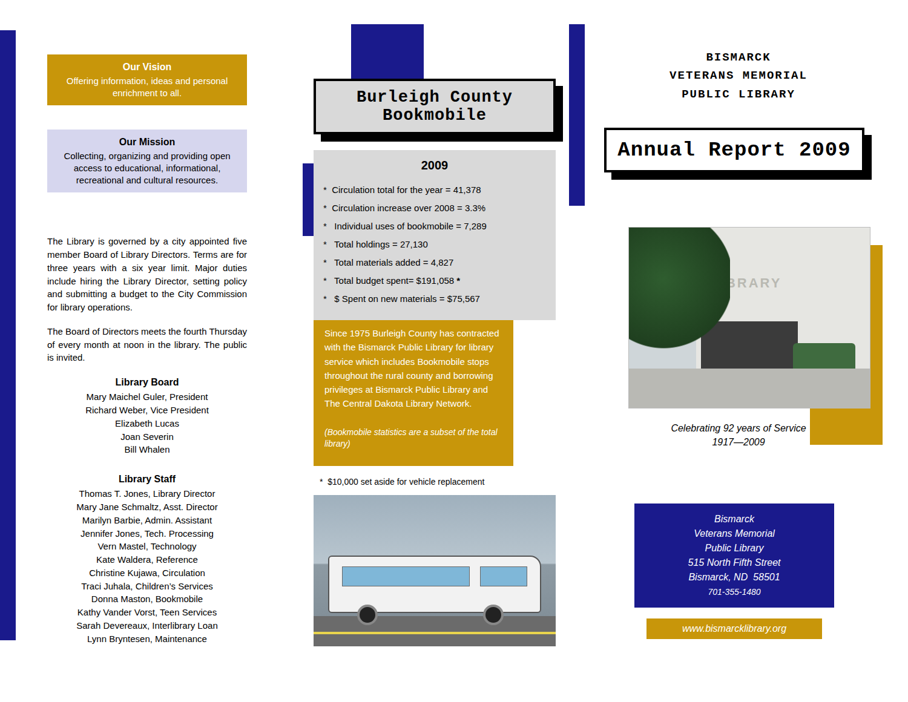Our Vision Offering information, ideas and personal enrichment to all.
Our Mission Collecting, organizing and providing open access to educational, informational, recreational and cultural resources.
The Library is governed by a city appointed five member Board of Library Directors. Terms are for three years with a six year limit. Major duties include hiring the Library Director, setting policy and submitting a budget to the City Commission for library operations.
The Board of Directors meets the fourth Thursday of every month at noon in the library. The public is invited.
Library Board
Mary Maichel Guler, President
Richard Weber, Vice President
Elizabeth Lucas
Joan Severin
Bill Whalen
Library Staff
Thomas T. Jones, Library Director
Mary Jane Schmaltz, Asst. Director
Marilyn Barbie, Admin. Assistant
Jennifer Jones, Tech. Processing
Vern Mastel, Technology
Kate Waldera, Reference
Christine Kujawa, Circulation
Traci Juhala, Children’s Services
Donna Maston, Bookmobile
Kathy Vander Vorst, Teen Services
Sarah Devereaux, Interlibrary Loan
Lynn Bryntesen, Maintenance
Burleigh County Bookmobile
2009
* Circulation total for the year = 41,378
* Circulation increase over 2008 = 3.3%
* Individual uses of bookmobile = 7,289
* Total holdings = 27,130
* Total materials added = 4,827
* Total budget spent= $191,058 *
* $ Spent on new materials = $75,567
Since 1975 Burleigh County has contracted with the Bismarck Public Library for library service which includes Bookmobile stops throughout the rural county and borrowing privileges at Bismarck Public Library and The Central Dakota Library Network.
(Bookmobile statistics are a subset of the total library)
* $10,000 set aside for vehicle replacement
BISMARCK
VETERANS MEMORIAL
PUBLIC LIBRARY
Annual Report 2009
Celebrating 92 years of Service
1917—2009
Bismarck
Veterans Memorial
Public Library
515 North Fifth Street
Bismarck, ND 58501
701-355-1480
www.bismarcklibrary.org